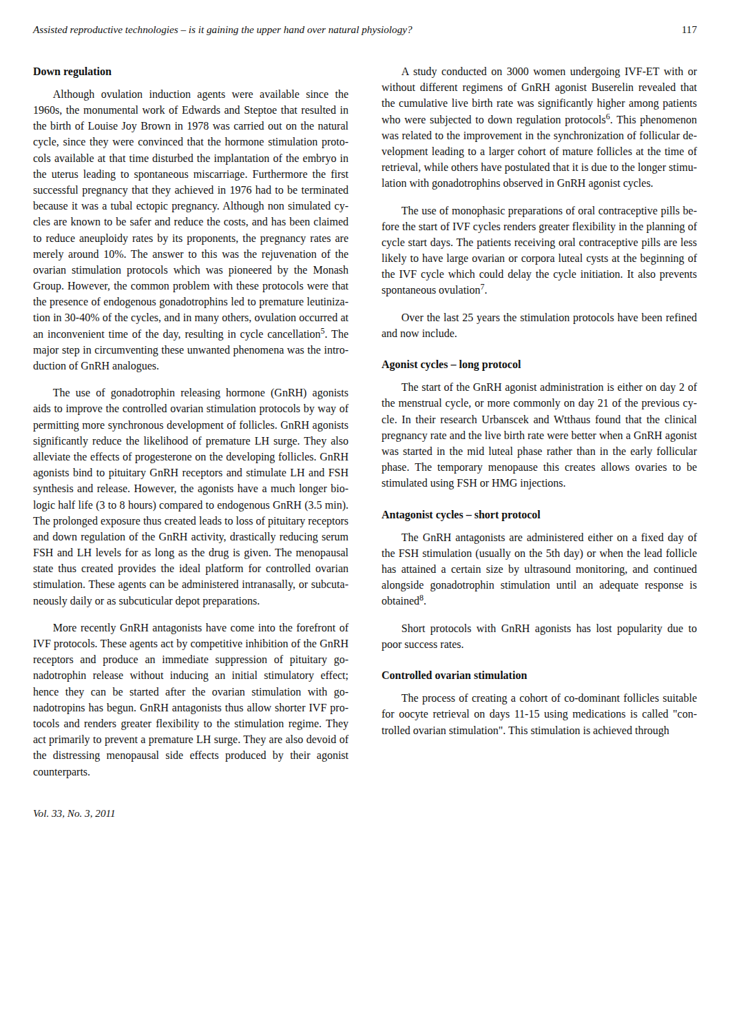Assisted reproductive technologies – is it gaining the upper hand over natural physiology? 117
Down regulation
Although ovulation induction agents were available since the 1960s, the monumental work of Edwards and Steptoe that resulted in the birth of Louise Joy Brown in 1978 was carried out on the natural cycle, since they were convinced that the hormone stimulation protocols available at that time disturbed the implantation of the embryo in the uterus leading to spontaneous miscarriage. Furthermore the first successful pregnancy that they achieved in 1976 had to be terminated because it was a tubal ectopic pregnancy. Although non simulated cycles are known to be safer and reduce the costs, and has been claimed to reduce aneuploidy rates by its proponents, the pregnancy rates are merely around 10%. The answer to this was the rejuvenation of the ovarian stimulation protocols which was pioneered by the Monash Group. However, the common problem with these protocols were that the presence of endogenous gonadotrophins led to premature leutinization in 30-40% of the cycles, and in many others, ovulation occurred at an inconvenient time of the day, resulting in cycle cancellation5. The major step in circumventing these unwanted phenomena was the introduction of GnRH analogues.
The use of gonadotrophin releasing hormone (GnRH) agonists aids to improve the controlled ovarian stimulation protocols by way of permitting more synchronous development of follicles. GnRH agonists significantly reduce the likelihood of premature LH surge. They also alleviate the effects of progesterone on the developing follicles. GnRH agonists bind to pituitary GnRH receptors and stimulate LH and FSH synthesis and release. However, the agonists have a much longer biologic half life (3 to 8 hours) compared to endogenous GnRH (3.5 min). The prolonged exposure thus created leads to loss of pituitary receptors and down regulation of the GnRH activity, drastically reducing serum FSH and LH levels for as long as the drug is given. The menopausal state thus created provides the ideal platform for controlled ovarian stimulation. These agents can be administered intranasally, or subcutaneously daily or as subcuticular depot preparations.
More recently GnRH antagonists have come into the forefront of IVF protocols. These agents act by competitive inhibition of the GnRH receptors and produce an immediate suppression of pituitary gonadotrophin release without inducing an initial stimulatory effect; hence they can be started after the ovarian stimulation with gonadotropins has begun. GnRH antagonists thus allow shorter IVF protocols and renders greater flexibility to the stimulation regime. They act primarily to prevent a premature LH surge. They are also devoid of the distressing menopausal side effects produced by their agonist counterparts.
A study conducted on 3000 women undergoing IVF-ET with or without different regimens of GnRH agonist Buserelin revealed that the cumulative live birth rate was significantly higher among patients who were subjected to down regulation protocols6. This phenomenon was related to the improvement in the synchronization of follicular development leading to a larger cohort of mature follicles at the time of retrieval, while others have postulated that it is due to the longer stimulation with gonadotrophins observed in GnRH agonist cycles.
The use of monophasic preparations of oral contraceptive pills before the start of IVF cycles renders greater flexibility in the planning of cycle start days. The patients receiving oral contraceptive pills are less likely to have large ovarian or corpora luteal cysts at the beginning of the IVF cycle which could delay the cycle initiation. It also prevents spontaneous ovulation7.
Over the last 25 years the stimulation protocols have been refined and now include.
Agonist cycles – long protocol
The start of the GnRH agonist administration is either on day 2 of the menstrual cycle, or more commonly on day 21 of the previous cycle. In their research Urbanscek and Wtthaus found that the clinical pregnancy rate and the live birth rate were better when a GnRH agonist was started in the mid luteal phase rather than in the early follicular phase. The temporary menopause this creates allows ovaries to be stimulated using FSH or HMG injections.
Antagonist cycles – short protocol
The GnRH antagonists are administered either on a fixed day of the FSH stimulation (usually on the 5th day) or when the lead follicle has attained a certain size by ultrasound monitoring, and continued alongside gonadotrophin stimulation until an adequate response is obtained8.
Short protocols with GnRH agonists has lost popularity due to poor success rates.
Controlled ovarian stimulation
The process of creating a cohort of co-dominant follicles suitable for oocyte retrieval on days 11-15 using medications is called "controlled ovarian stimulation". This stimulation is achieved through
Vol. 33, No. 3, 2011